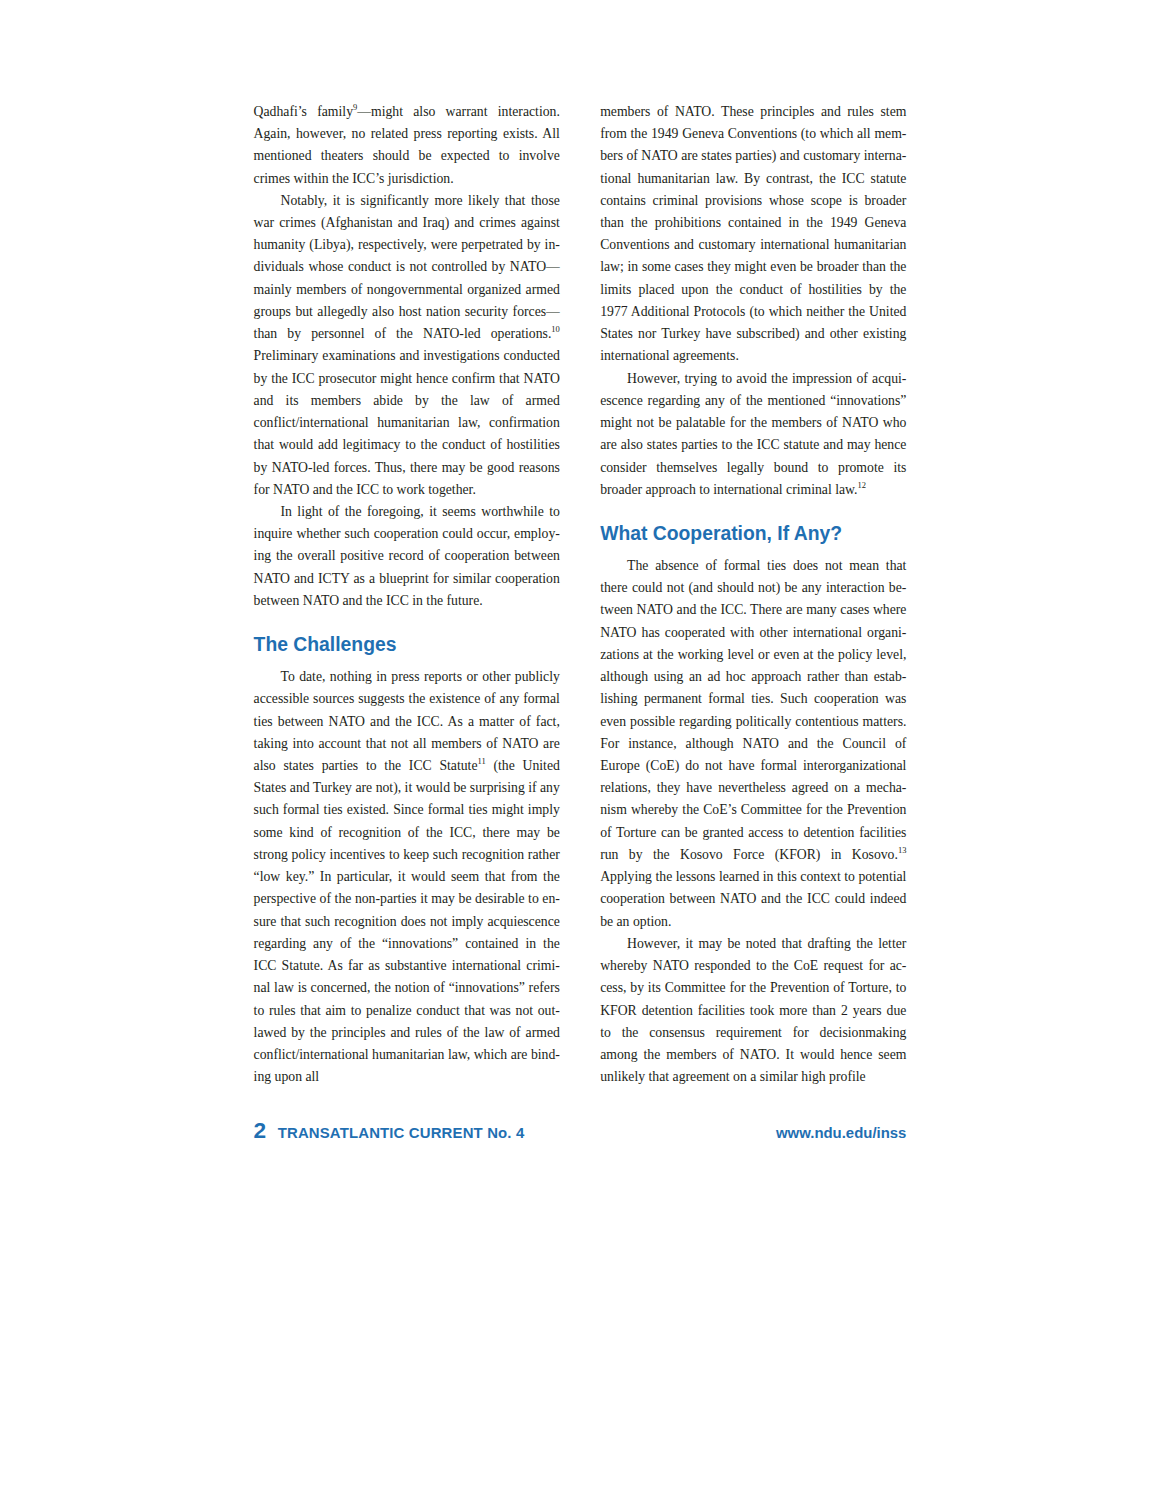Qadhafi’s family9—might also warrant interaction. Again, however, no related press reporting exists. All mentioned theaters should be expected to involve crimes within the ICC’s jurisdiction.
Notably, it is significantly more likely that those war crimes (Afghanistan and Iraq) and crimes against humanity (Libya), respectively, were perpetrated by individuals whose conduct is not controlled by NATO—mainly members of nongovernmental organized armed groups but allegedly also host nation security forces—than by personnel of the NATO-led operations.10 Preliminary examinations and investigations conducted by the ICC prosecutor might hence confirm that NATO and its members abide by the law of armed conflict/international humanitarian law, confirmation that would add legitimacy to the conduct of hostilities by NATO-led forces. Thus, there may be good reasons for NATO and the ICC to work together.
In light of the foregoing, it seems worthwhile to inquire whether such cooperation could occur, employing the overall positive record of cooperation between NATO and ICTY as a blueprint for similar cooperation between NATO and the ICC in the future.
The Challenges
To date, nothing in press reports or other publicly accessible sources suggests the existence of any formal ties between NATO and the ICC. As a matter of fact, taking into account that not all members of NATO are also states parties to the ICC Statute11 (the United States and Turkey are not), it would be surprising if any such formal ties existed. Since formal ties might imply some kind of recognition of the ICC, there may be strong policy incentives to keep such recognition rather “low key.” In particular, it would seem that from the perspective of the non-parties it may be desirable to ensure that such recognition does not imply acquiescence regarding any of the “innovations” contained in the ICC Statute. As far as substantive international criminal law is concerned, the notion of “innovations” refers to rules that aim to penalize conduct that was not outlawed by the principles and rules of the law of armed conflict/international humanitarian law, which are binding upon all
members of NATO. These principles and rules stem from the 1949 Geneva Conventions (to which all members of NATO are states parties) and customary international humanitarian law. By contrast, the ICC statute contains criminal provisions whose scope is broader than the prohibitions contained in the 1949 Geneva Conventions and customary international humanitarian law; in some cases they might even be broader than the limits placed upon the conduct of hostilities by the 1977 Additional Protocols (to which neither the United States nor Turkey have subscribed) and other existing international agreements.
However, trying to avoid the impression of acquiescence regarding any of the mentioned “innovations” might not be palatable for the members of NATO who are also states parties to the ICC statute and may hence consider themselves legally bound to promote its broader approach to international criminal law.12
What Cooperation, If Any?
The absence of formal ties does not mean that there could not (and should not) be any interaction between NATO and the ICC. There are many cases where NATO has cooperated with other international organizations at the working level or even at the policy level, although using an ad hoc approach rather than establishing permanent formal ties. Such cooperation was even possible regarding politically contentious matters. For instance, although NATO and the Council of Europe (CoE) do not have formal interorganizational relations, they have nevertheless agreed on a mechanism whereby the CoE’s Committee for the Prevention of Torture can be granted access to detention facilities run by the Kosovo Force (KFOR) in Kosovo.13 Applying the lessons learned in this context to potential cooperation between NATO and the ICC could indeed be an option.
However, it may be noted that drafting the letter whereby NATO responded to the CoE request for access, by its Committee for the Prevention of Torture, to KFOR detention facilities took more than 2 years due to the consensus requirement for decisionmaking among the members of NATO. It would hence seem unlikely that agreement on a similar high profile
2 TRANSATLANTIC CURRENT No. 4
www.ndu.edu/inss